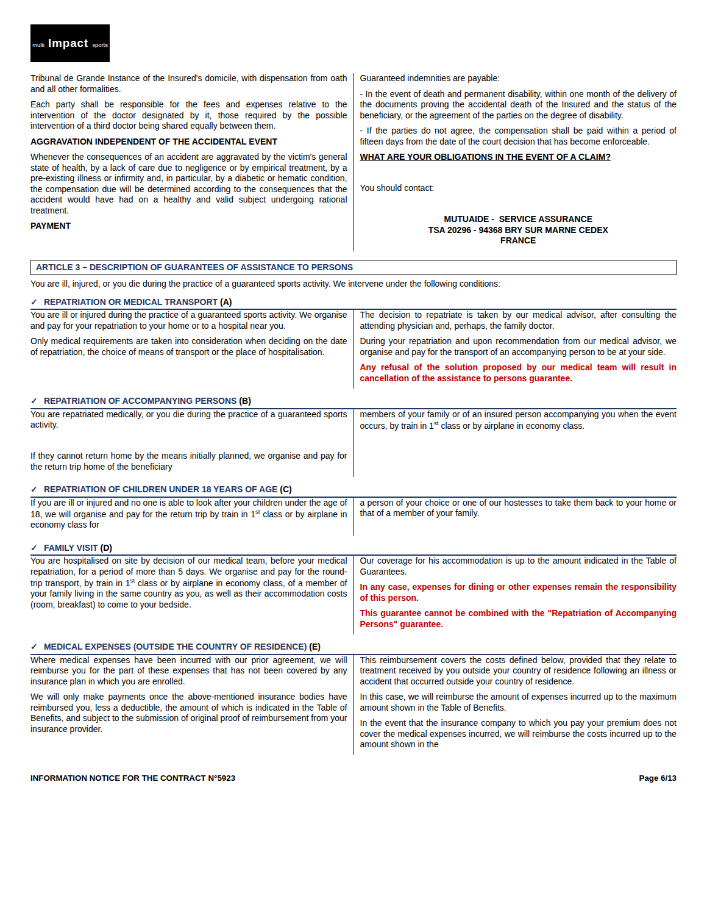multi Impact sports
| Tribunal de Grande Instance of the Insured's domicile, with dispensation from oath and all other formalities. Each party shall be responsible for the fees and expenses relative to the intervention of the doctor designated by it, those required by the possible intervention of a third doctor being shared equally between them. AGGRAVATION INDEPENDENT OF THE ACCIDENTAL EVENT Whenever the consequences of an accident are aggravated by the victim's general state of health, by a lack of care due to negligence or by empirical treatment, by a pre-existing illness or infirmity and, in particular, by a diabetic or hematic condition, the compensation due will be determined according to the consequences that the accident would have had on a healthy and valid subject undergoing rational treatment. PAYMENT | Guaranteed indemnities are payable: - In the event of death and permanent disability, within one month of the delivery of the documents proving the accidental death of the Insured and the status of the beneficiary, or the agreement of the parties on the degree of disability. - If the parties do not agree, the compensation shall be paid within a period of fifteen days from the date of the court decision that has become enforceable. WHAT ARE YOUR OBLIGATIONS IN THE EVENT OF A CLAIM? You should contact: MUTUAIDE - SERVICE ASSURANCE TSA 20296 - 94368 BRY SUR MARNE CEDEX FRANCE |
ARTICLE 3 – DESCRIPTION OF GUARANTEES OF ASSISTANCE TO PERSONS
You are ill, injured, or you die during the practice of a guaranteed sports activity. We intervene under the following conditions:
✓ REPATRIATION OR MEDICAL TRANSPORT (A)
| You are ill or injured during the practice of a guaranteed sports activity. We organise and pay for your repatriation to your home or to a hospital near you. Only medical requirements are taken into consideration when deciding on the date of repatriation, the choice of means of transport or the place of hospitalisation. | The decision to repatriate is taken by our medical advisor, after consulting the attending physician and, perhaps, the family doctor. During your repatriation and upon recommendation from our medical advisor, we organise and pay for the transport of an accompanying person to be at your side. Any refusal of the solution proposed by our medical team will result in cancellation of the assistance to persons guarantee. |
✓ REPATRIATION OF ACCOMPANYING PERSONS (B)
| You are repatriated medically, or you die during the practice of a guaranteed sports activity. If they cannot return home by the means initially planned, we organise and pay for the return trip home of the beneficiary | members of your family or of an insured person accompanying you when the event occurs, by train in 1 st class or by airplane in economy class. |
✓ REPATRIATION OF CHILDREN UNDER 18 YEARS OF AGE (C)
| If you are ill or injured and no one is able to look after your children under the age of 18, we will organise and pay for the return trip by train in 1 st class or by airplane in economy class for | a person of your choice or one of our hostesses to take them back to your home or that of a member of your family. |
✓ FAMILY VISIT (D)
| You are hospitalised on site by decision of our medical team, before your medical repatriation, for a period of more than 5 days. We organise and pay for the round-trip transport, by train in 1 st class or by airplane in economy class, of a member of your family living in the same country as you, as well as their accommodation costs (room, breakfast) to come to your bedside. | Our coverage for his accommodation is up to the amount indicated in the Table of Guarantees. In any case, expenses for dining or other expenses remain the responsibility of this person. This guarantee cannot be combined with the "Repatriation of Accompanying Persons" guarantee. |
✓ MEDICAL EXPENSES (OUTSIDE THE COUNTRY OF RESIDENCE) (E)
| Where medical expenses have been incurred with our prior agreement, we will reimburse you for the part of these expenses that has not been covered by any insurance plan in which you are enrolled. We will only make payments once the above-mentioned insurance bodies have reimbursed you, less a deductible, the amount of which is indicated in the Table of Benefits, and subject to the submission of original proof of reimbursement from your insurance provider. | This reimbursement covers the costs defined below, provided that they relate to treatment received by you outside your country of residence following an illness or accident that occurred outside your country of residence. In this case, we will reimburse the amount of expenses incurred up to the maximum amount shown in the Table of Benefits. In the event that the insurance company to which you pay your premium does not cover the medical expenses incurred, we will reimburse the costs incurred up to the amount shown in the |
INFORMATION NOTICE FOR THE CONTRACT N°5923 Page 6/13